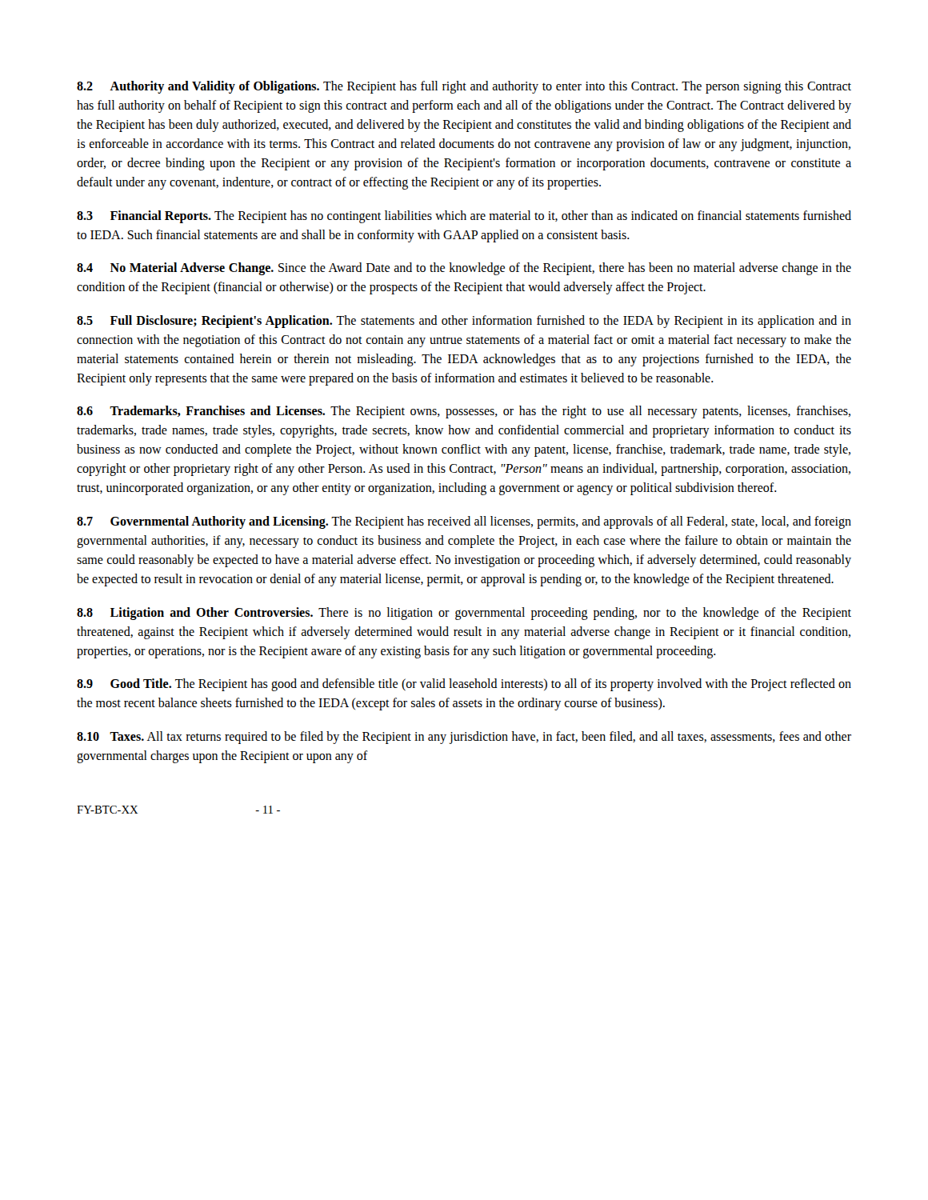8.2 Authority and Validity of Obligations. The Recipient has full right and authority to enter into this Contract. The person signing this Contract has full authority on behalf of Recipient to sign this contract and perform each and all of the obligations under the Contract. The Contract delivered by the Recipient has been duly authorized, executed, and delivered by the Recipient and constitutes the valid and binding obligations of the Recipient and is enforceable in accordance with its terms. This Contract and related documents do not contravene any provision of law or any judgment, injunction, order, or decree binding upon the Recipient or any provision of the Recipient's formation or incorporation documents, contravene or constitute a default under any covenant, indenture, or contract of or effecting the Recipient or any of its properties.
8.3 Financial Reports. The Recipient has no contingent liabilities which are material to it, other than as indicated on financial statements furnished to IEDA. Such financial statements are and shall be in conformity with GAAP applied on a consistent basis.
8.4 No Material Adverse Change. Since the Award Date and to the knowledge of the Recipient, there has been no material adverse change in the condition of the Recipient (financial or otherwise) or the prospects of the Recipient that would adversely affect the Project.
8.5 Full Disclosure; Recipient's Application. The statements and other information furnished to the IEDA by Recipient in its application and in connection with the negotiation of this Contract do not contain any untrue statements of a material fact or omit a material fact necessary to make the material statements contained herein or therein not misleading. The IEDA acknowledges that as to any projections furnished to the IEDA, the Recipient only represents that the same were prepared on the basis of information and estimates it believed to be reasonable.
8.6 Trademarks, Franchises and Licenses. The Recipient owns, possesses, or has the right to use all necessary patents, licenses, franchises, trademarks, trade names, trade styles, copyrights, trade secrets, know how and confidential commercial and proprietary information to conduct its business as now conducted and complete the Project, without known conflict with any patent, license, franchise, trademark, trade name, trade style, copyright or other proprietary right of any other Person. As used in this Contract, "Person" means an individual, partnership, corporation, association, trust, unincorporated organization, or any other entity or organization, including a government or agency or political subdivision thereof.
8.7 Governmental Authority and Licensing. The Recipient has received all licenses, permits, and approvals of all Federal, state, local, and foreign governmental authorities, if any, necessary to conduct its business and complete the Project, in each case where the failure to obtain or maintain the same could reasonably be expected to have a material adverse effect. No investigation or proceeding which, if adversely determined, could reasonably be expected to result in revocation or denial of any material license, permit, or approval is pending or, to the knowledge of the Recipient threatened.
8.8 Litigation and Other Controversies. There is no litigation or governmental proceeding pending, nor to the knowledge of the Recipient threatened, against the Recipient which if adversely determined would result in any material adverse change in Recipient or it financial condition, properties, or operations, nor is the Recipient aware of any existing basis for any such litigation or governmental proceeding.
8.9 Good Title. The Recipient has good and defensible title (or valid leasehold interests) to all of its property involved with the Project reflected on the most recent balance sheets furnished to the IEDA (except for sales of assets in the ordinary course of business).
8.10 Taxes. All tax returns required to be filed by the Recipient in any jurisdiction have, in fact, been filed, and all taxes, assessments, fees and other governmental charges upon the Recipient or upon any of
FY-BTC-XX - 11 -